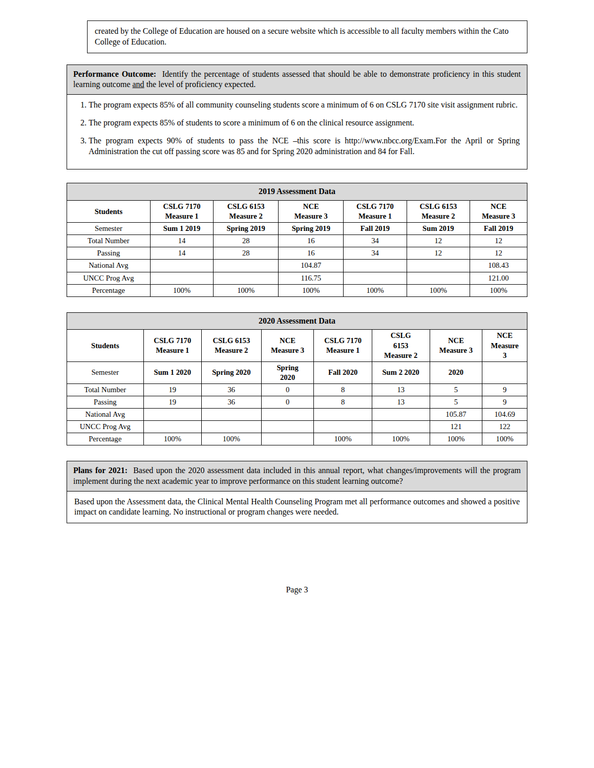created by the College of Education are housed on a secure website which is accessible to all faculty members within the Cato College of Education.
Performance Outcome: Identify the percentage of students assessed that should be able to demonstrate proficiency in this student learning outcome and the level of proficiency expected.
The program expects 85% of all community counseling students score a minimum of 6 on CSLG 7170 site visit assignment rubric.
The program expects 85% of students to score a minimum of 6 on the clinical resource assignment.
The program expects 90% of students to pass the NCE –this score is http://www.nbcc.org/Exam.For the April or Spring Administration the cut off passing score was 85 and for Spring 2020 administration and 84 for Fall.
2019 Assessment Data
| Students | CSLG 7170 Measure 1 | CSLG 6153 Measure 2 | NCE Measure 3 | CSLG 7170 Measure 1 | CSLG 6153 Measure 2 | NCE Measure 3 |
| --- | --- | --- | --- | --- | --- | --- |
| Semester | Sum 1 2019 | Spring 2019 | Spring 2019 | Fall 2019 | Sum 2019 | Fall 2019 |
| Total Number | 14 | 28 | 16 | 34 | 12 | 12 |
| Passing | 14 | 28 | 16 | 34 | 12 | 12 |
| National Avg | | | 104.87 | | | 108.43 |
| UNCC Prog Avg | | | 116.75 | | | 121.00 |
| Percentage | 100% | 100% | 100% | 100% | 100% | 100% |
2020 Assessment Data
| Students | CSLG 7170 Measure 1 | CSLG 6153 Measure 2 | NCE Measure 3 | CSLG 7170 Measure 1 | CSLG 6153 Measure 2 | NCE Measure 3 | NCE Measure 3 |
| --- | --- | --- | --- | --- | --- | --- | --- |
| Semester | Sum 1 2020 | Spring 2020 | Spring 2020 | Fall 2020 | Sum 2 2020 | 2020 | |
| Total Number | 19 | 36 | 0 | 8 | 13 | 5 | 9 |
| Passing | 19 | 36 | 0 | 8 | 13 | 5 | 9 |
| National Avg | | | | | | 105.87 | 104.69 |
| UNCC Prog Avg | | | | | | 121 | 122 |
| Percentage | 100% | 100% | | 100% | 100% | 100% | 100% |
Plans for 2021: Based upon the 2020 assessment data included in this annual report, what changes/improvements will the program implement during the next academic year to improve performance on this student learning outcome?
Based upon the Assessment data, the Clinical Mental Health Counseling Program met all performance outcomes and showed a positive impact on candidate learning. No instructional or program changes were needed.
Page 3